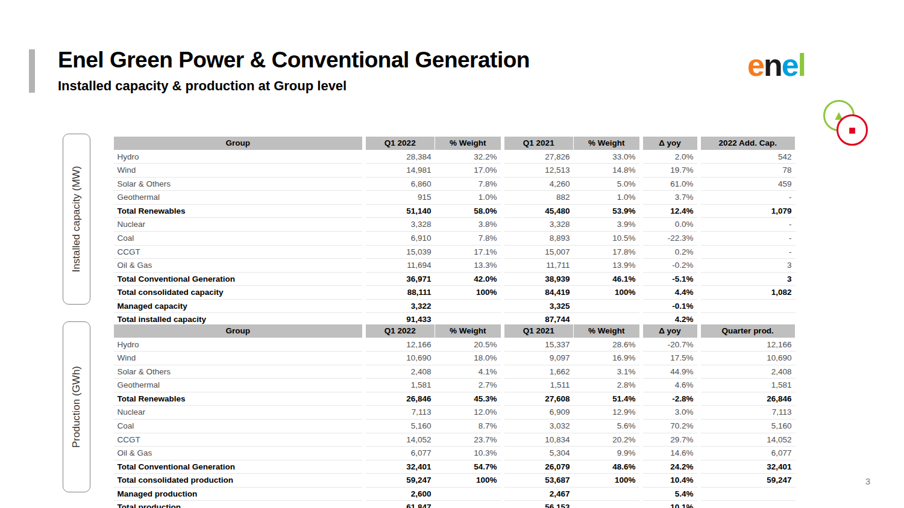Enel Green Power & Conventional Generation
Installed capacity & production at Group level
enel
▲
■
Installed capacity (MW)
Production (GWh)
| Group | Q1 2022 | % Weight | Q1 2021 | % Weight | Δ yoy | 2022 Add. Cap. |
| --- | --- | --- | --- | --- | --- | --- |
| Hydro | 28,384 | 32.2% | 27,826 | 33.0% | 2.0% | 542 |
| Wind | 14,981 | 17.0% | 12,513 | 14.8% | 19.7% | 78 |
| Solar & Others | 6,860 | 7.8% | 4,260 | 5.0% | 61.0% | 459 |
| Geothermal | 915 | 1.0% | 882 | 1.0% | 3.7% | - |
| Total Renewables | 51,140 | 58.0% | 45,480 | 53.9% | 12.4% | 1,079 |
| Nuclear | 3,328 | 3.8% | 3,328 | 3.9% | 0.0% | - |
| Coal | 6,910 | 7.8% | 8,893 | 10.5% | -22.3% | - |
| CCGT | 15,039 | 17.1% | 15,007 | 17.8% | 0.2% | - |
| Oil & Gas | 11,694 | 13.3% | 11,711 | 13.9% | -0.2% | 3 |
| Total Conventional Generation | 36,971 | 42.0% | 38,939 | 46.1% | -5.1% | 3 |
| Total consolidated capacity | 88,111 | 100% | 84,419 | 100% | 4.4% | 1,082 |
| Managed capacity | 3,322 | | 3,325 | | -0.1% | |
| Total installed capacity | 91,433 | | 87,744 | | 4.2% | |
| Group | Q1 2022 | % Weight | Q1 2021 | % Weight | Δ yoy | Quarter prod. |
| --- | --- | --- | --- | --- | --- | --- |
| Hydro | 12,166 | 20.5% | 15,337 | 28.6% | -20.7% | 12,166 |
| Wind | 10,690 | 18.0% | 9,097 | 16.9% | 17.5% | 10,690 |
| Solar & Others | 2,408 | 4.1% | 1,662 | 3.1% | 44.9% | 2,408 |
| Geothermal | 1,581 | 2.7% | 1,511 | 2.8% | 4.6% | 1,581 |
| Total Renewables | 26,846 | 45.3% | 27,608 | 51.4% | -2.8% | 26,846 |
| Nuclear | 7,113 | 12.0% | 6,909 | 12.9% | 3.0% | 7,113 |
| Coal | 5,160 | 8.7% | 3,032 | 5.6% | 70.2% | 5,160 |
| CCGT | 14,052 | 23.7% | 10,834 | 20.2% | 29.7% | 14,052 |
| Oil & Gas | 6,077 | 10.3% | 5,304 | 9.9% | 14.6% | 6,077 |
| Total Conventional Generation | 32,401 | 54.7% | 26,079 | 48.6% | 24.2% | 32,401 |
| Total consolidated production | 59,247 | 100% | 53,687 | 100% | 10.4% | 59,247 |
| Managed production | 2,600 | | 2,467 | | 5.4% | |
| Total production | 61,847 | | 56,153 | | 10.1% | |
3